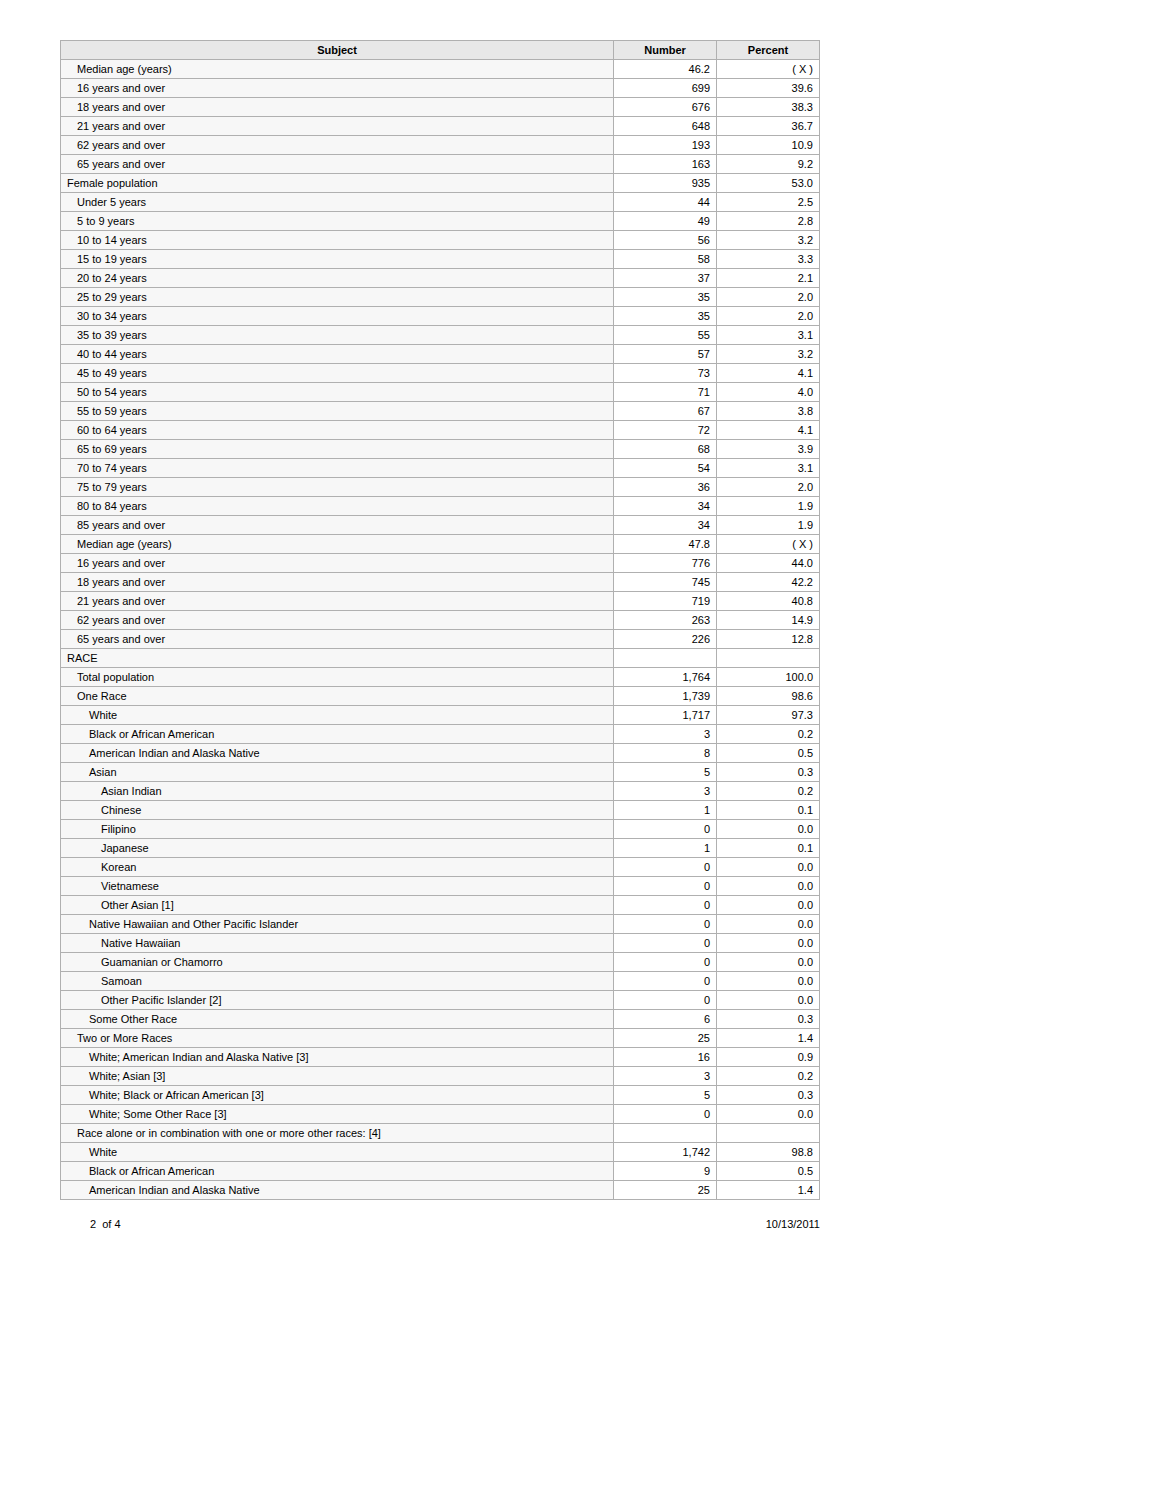| Subject | Number | Percent |
| --- | --- | --- |
| Median age (years) | 46.2 | ( X ) |
| 16 years and over | 699 | 39.6 |
| 18 years and over | 676 | 38.3 |
| 21 years and over | 648 | 36.7 |
| 62 years and over | 193 | 10.9 |
| 65 years and over | 163 | 9.2 |
| Female population | 935 | 53.0 |
| Under 5 years | 44 | 2.5 |
| 5 to 9 years | 49 | 2.8 |
| 10 to 14 years | 56 | 3.2 |
| 15 to 19 years | 58 | 3.3 |
| 20 to 24 years | 37 | 2.1 |
| 25 to 29 years | 35 | 2.0 |
| 30 to 34 years | 35 | 2.0 |
| 35 to 39 years | 55 | 3.1 |
| 40 to 44 years | 57 | 3.2 |
| 45 to 49 years | 73 | 4.1 |
| 50 to 54 years | 71 | 4.0 |
| 55 to 59 years | 67 | 3.8 |
| 60 to 64 years | 72 | 4.1 |
| 65 to 69 years | 68 | 3.9 |
| 70 to 74 years | 54 | 3.1 |
| 75 to 79 years | 36 | 2.0 |
| 80 to 84 years | 34 | 1.9 |
| 85 years and over | 34 | 1.9 |
| Median age (years) | 47.8 | ( X ) |
| 16 years and over | 776 | 44.0 |
| 18 years and over | 745 | 42.2 |
| 21 years and over | 719 | 40.8 |
| 62 years and over | 263 | 14.9 |
| 65 years and over | 226 | 12.8 |
| RACE | | |
| Total population | 1,764 | 100.0 |
| One Race | 1,739 | 98.6 |
| White | 1,717 | 97.3 |
| Black or African American | 3 | 0.2 |
| American Indian and Alaska Native | 8 | 0.5 |
| Asian | 5 | 0.3 |
| Asian Indian | 3 | 0.2 |
| Chinese | 1 | 0.1 |
| Filipino | 0 | 0.0 |
| Japanese | 1 | 0.1 |
| Korean | 0 | 0.0 |
| Vietnamese | 0 | 0.0 |
| Other Asian [1] | 0 | 0.0 |
| Native Hawaiian and Other Pacific Islander | 0 | 0.0 |
| Native Hawaiian | 0 | 0.0 |
| Guamanian or Chamorro | 0 | 0.0 |
| Samoan | 0 | 0.0 |
| Other Pacific Islander [2] | 0 | 0.0 |
| Some Other Race | 6 | 0.3 |
| Two or More Races | 25 | 1.4 |
| White; American Indian and Alaska Native [3] | 16 | 0.9 |
| White; Asian [3] | 3 | 0.2 |
| White; Black or African American [3] | 5 | 0.3 |
| White; Some Other Race [3] | 0 | 0.0 |
| Race alone or in combination with one or more other races: [4] | | |
| White | 1,742 | 98.8 |
| Black or African American | 9 | 0.5 |
| American Indian and Alaska Native | 25 | 1.4 |
2 of 4
10/13/2011